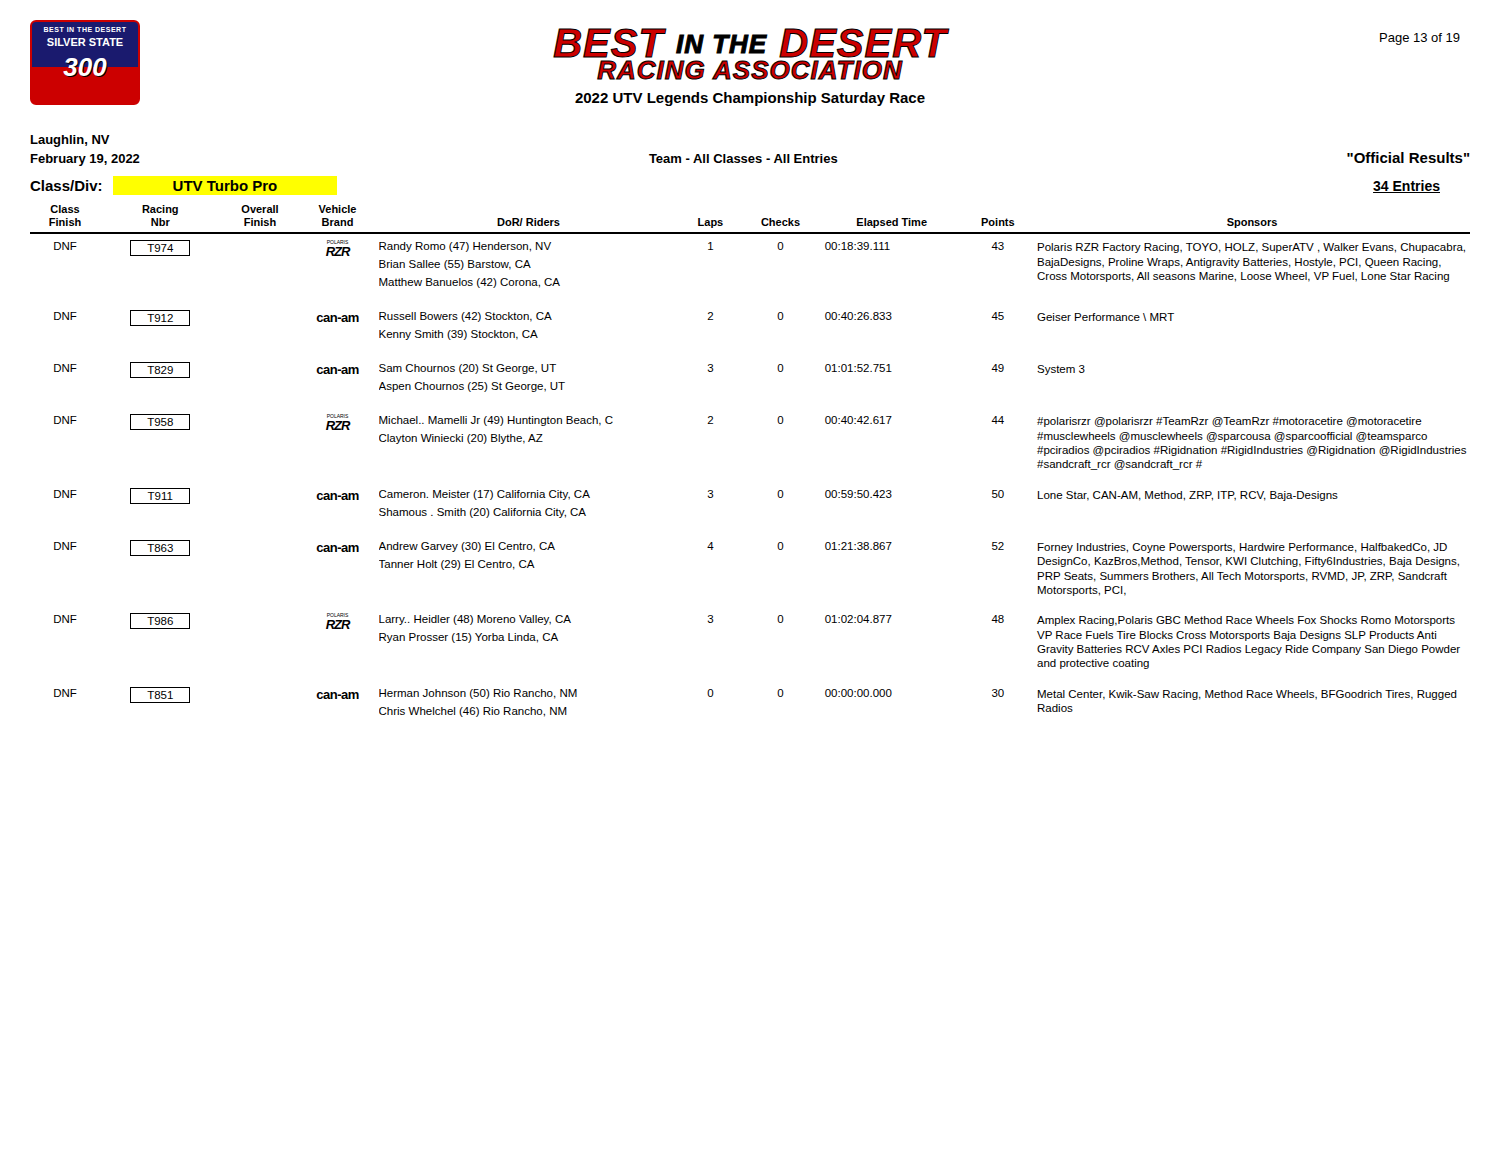Page 13 of 19
BEST IN THE DESERT
SILVER STATE
300
BEST IN THE DESERT
RACING ASSOCIATION
2022 UTV Legends Championship Saturday Race
Laughlin, NV
February 19, 2022
Team - All Classes - All Entries
"Official Results"
Class/Div: UTV Turbo Pro 34 Entries
| Class Finish | Racing Nbr | Overall Finish | Vehicle Brand | DoR/ Riders | Laps | Checks | Elapsed Time | Points | Sponsors |
| --- | --- | --- | --- | --- | --- | --- | --- | --- | --- |
| DNF | T974 | | POLARIS RZR | Randy Romo (47) Henderson, NV Brian Sallee (55) Barstow, CA Matthew Banuelos (42) Corona, CA | 1 | 0 | 00:18:39.111 | 43 | Polaris RZR Factory Racing, TOYO, HOLZ, SuperATV , Walker Evans, Chupacabra, BajaDesigns, Proline Wraps, Antigravity Batteries, Hostyle, PCI, Queen Racing, Cross Motorsports, All seasons Marine, Loose Wheel, VP Fuel, Lone Star Racing |
| DNF | T912 | | can-am | Russell Bowers (42) Stockton, CA Kenny Smith (39) Stockton, CA | 2 | 0 | 00:40:26.833 | 45 | Geiser Performance \ MRT |
| DNF | T829 | | can-am | Sam Chournos (20) St George, UT Aspen Chournos (25) St George, UT | 3 | 0 | 01:01:52.751 | 49 | System 3 |
| DNF | T958 | | POLARIS RZR | Michael.. Mamelli Jr (49) Huntington Beach, C Clayton Winiecki (20) Blythe, AZ | 2 | 0 | 00:40:42.617 | 44 | #polarisrzr @polarisrzr #TeamRzr @TeamRzr #motoracetire @motoracetire #musclewheels @musclewheels @sparcousa @sparcoofficial @teamsparco #pciradios @pciradios #Rigidnation #RigidIndustries @Rigidnation @RigidIndustries #sandcraft_rcr @sandcraft_rcr # |
| DNF | T911 | | can-am | Cameron. Meister (17) California City, CA Shamous . Smith (20) California City, CA | 3 | 0 | 00:59:50.423 | 50 | Lone Star, CAN-AM, Method, ZRP, ITP, RCV, Baja-Designs |
| DNF | T863 | | can-am | Andrew Garvey (30) El Centro, CA Tanner Holt (29) El Centro, CA | 4 | 0 | 01:21:38.867 | 52 | Forney Industries, Coyne Powersports, Hardwire Performance, HalfbakedCo, JD DesignCo, KazBros,Method, Tensor, KWI Clutching, Fifty6Industries, Baja Designs, PRP Seats, Summers Brothers, All Tech Motorsports, RVMD, JP, ZRP, Sandcraft Motorsports, PCI, |
| DNF | T986 | | POLARIS RZR | Larry.. Heidler (48) Moreno Valley, CA Ryan Prosser (15) Yorba Linda, CA | 3 | 0 | 01:02:04.877 | 48 | Amplex Racing,Polaris GBC Method Race Wheels Fox Shocks Romo Motorsports VP Race Fuels Tire Blocks Cross Motorsports Baja Designs SLP Products Anti Gravity Batteries RCV Axles PCI Radios Legacy Ride Company San Diego Powder and protective coating |
| DNF | T851 | | can-am | Herman Johnson (50) Rio Rancho, NM Chris Whelchel (46) Rio Rancho, NM | 0 | 0 | 00:00:00.000 | 30 | Metal Center, Kwik-Saw Racing, Method Race Wheels, BFGoodrich Tires, Rugged Radios |